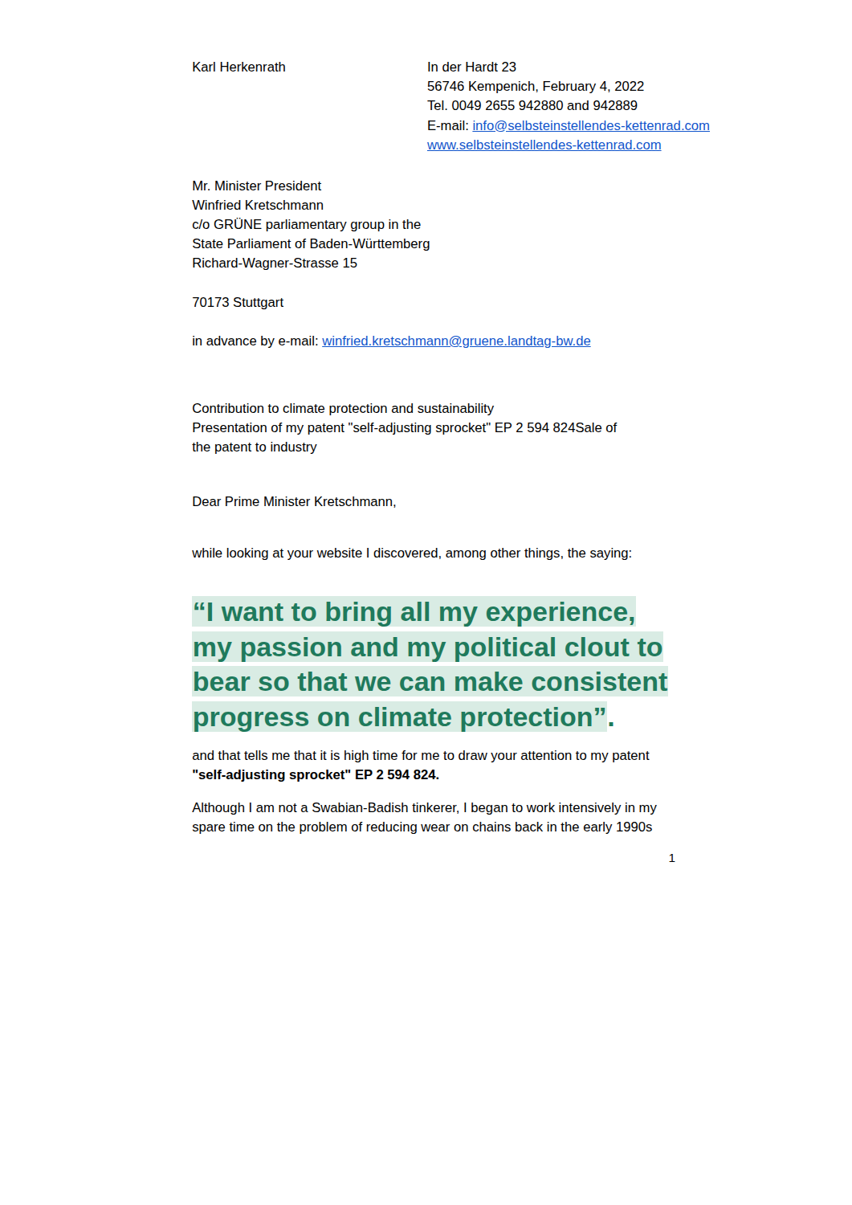Karl Herkenrath
In der Hardt 23
56746 Kempenich, February 4, 2022
Tel. 0049 2655 942880 and 942889
E-mail: info@selbsteinstellendes-kettenrad.com
www.selbsteinstellendes-kettenrad.com
Mr. Minister President
Winfried Kretschmann
c/o GRÜNE parliamentary group in the
State Parliament of Baden-Württemberg
Richard-Wagner-Strasse 15
70173 Stuttgart
in advance by e-mail: winfried.kretschmann@gruene.landtag-bw.de
Contribution to climate protection and sustainability
Presentation of my patent "self-adjusting sprocket" EP 2 594 824Sale of
the patent to industry
Dear Prime Minister Kretschmann,
while looking at your website I discovered, among other things, the saying:
“I want to bring all my experience, my passion and my political clout to bear so that we can make consistent progress on climate protection”.
and that tells me that it is high time for me to draw your attention to my patent "self-adjusting sprocket" EP 2 594 824.
Although I am not a Swabian-Badish tinkerer, I began to work intensively in my spare time on the problem of reducing wear on chains back in the early 1990s
1